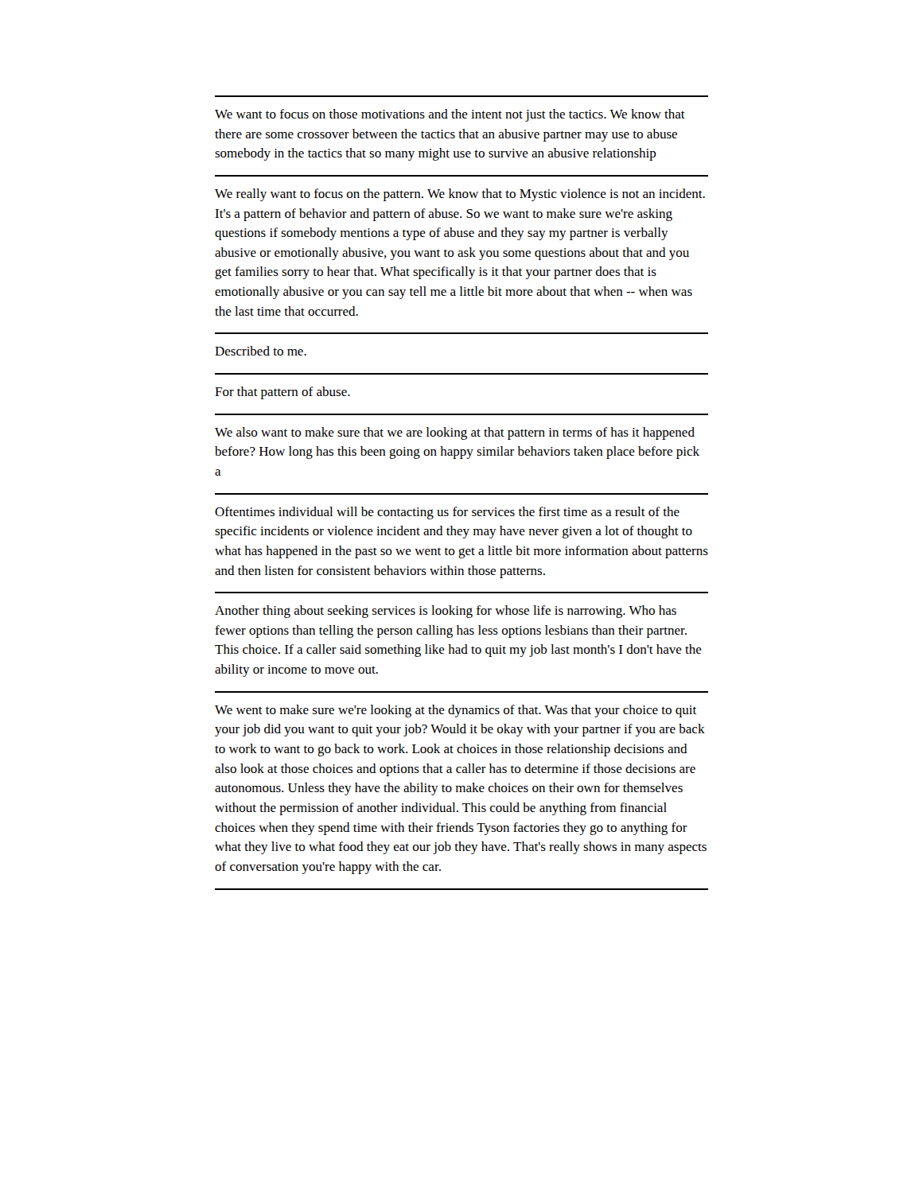We want to focus on those motivations and the intent not just the tactics. We know that there are some crossover between the tactics that an abusive partner may use to abuse somebody in the tactics that so many might use to survive an abusive relationship
We really want to focus on the pattern. We know that to Mystic violence is not an incident. It's a pattern of behavior and pattern of abuse. So we want to make sure we're asking questions if somebody mentions a type of abuse and they say my partner is verbally abusive or emotionally abusive, you want to ask you some questions about that and you get families sorry to hear that. What specifically is it that your partner does that is emotionally abusive or you can say tell me a little bit more about that when -- when was the last time that occurred.
Described to me.
For that pattern of abuse.
We also want to make sure that we are looking at that pattern in terms of has it happened before? How long has this been going on happy similar behaviors taken place before pick a
Oftentimes individual will be contacting us for services the first time as a result of the specific incidents or violence incident and they may have never given a lot of thought to what has happened in the past so we went to get a little bit more information about patterns and then listen for consistent behaviors within those patterns.
Another thing about seeking services is looking for whose life is narrowing. Who has fewer options than telling the person calling has less options lesbians than their partner. This choice. If a caller said something like had to quit my job last month's I don't have the ability or income to move out.
We went to make sure we're looking at the dynamics of that. Was that your choice to quit your job did you want to quit your job? Would it be okay with your partner if you are back to work to want to go back to work. Look at choices in those relationship decisions and also look at those choices and options that a caller has to determine if those decisions are autonomous. Unless they have the ability to make choices on their own for themselves without the permission of another individual. This could be anything from financial choices when they spend time with their friends Tyson factories they go to anything for what they live to what food they eat our job they have. That's really shows in many aspects of conversation you're happy with the car.